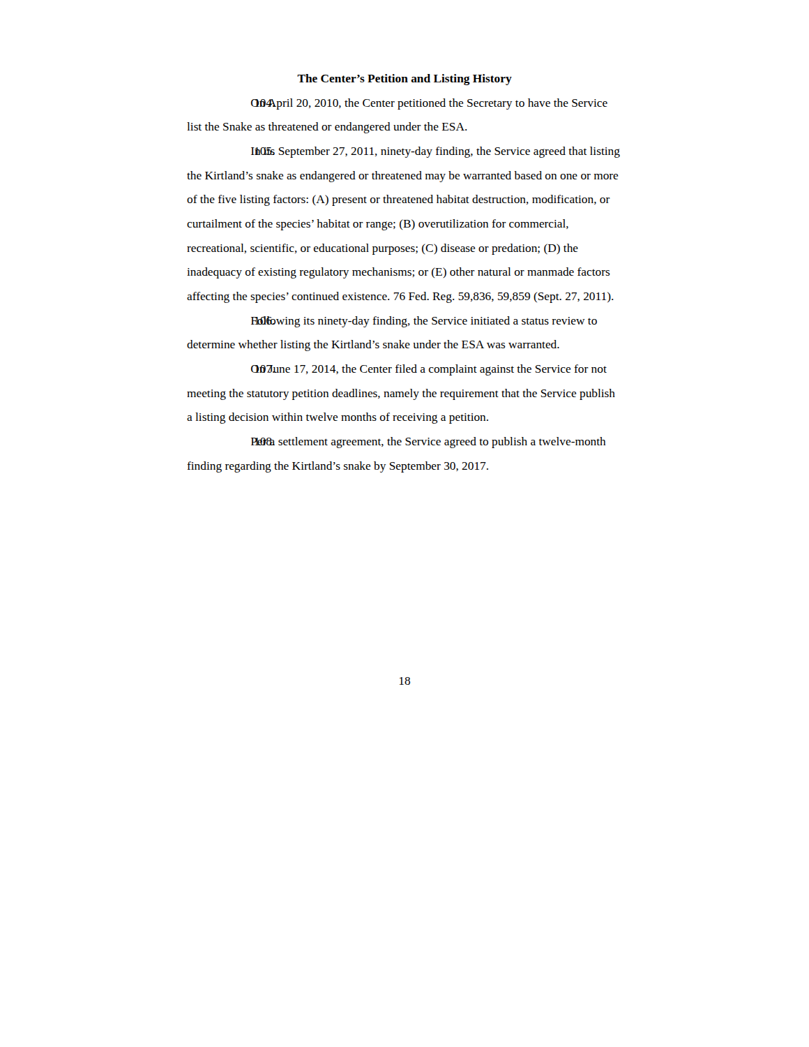The Center’s Petition and Listing History
104. On April 20, 2010, the Center petitioned the Secretary to have the Service list the Snake as threatened or endangered under the ESA.
105. In its September 27, 2011, ninety-day finding, the Service agreed that listing the Kirtland’s snake as endangered or threatened may be warranted based on one or more of the five listing factors: (A) present or threatened habitat destruction, modification, or curtailment of the species’ habitat or range; (B) overutilization for commercial, recreational, scientific, or educational purposes; (C) disease or predation; (D) the inadequacy of existing regulatory mechanisms; or (E) other natural or manmade factors affecting the species’ continued existence. 76 Fed. Reg. 59,836, 59,859 (Sept. 27, 2011).
106. Following its ninety-day finding, the Service initiated a status review to determine whether listing the Kirtland’s snake under the ESA was warranted.
107. On June 17, 2014, the Center filed a complaint against the Service for not meeting the statutory petition deadlines, namely the requirement that the Service publish a listing decision within twelve months of receiving a petition.
108. Per a settlement agreement, the Service agreed to publish a twelve-month finding regarding the Kirtland’s snake by September 30, 2017.
18